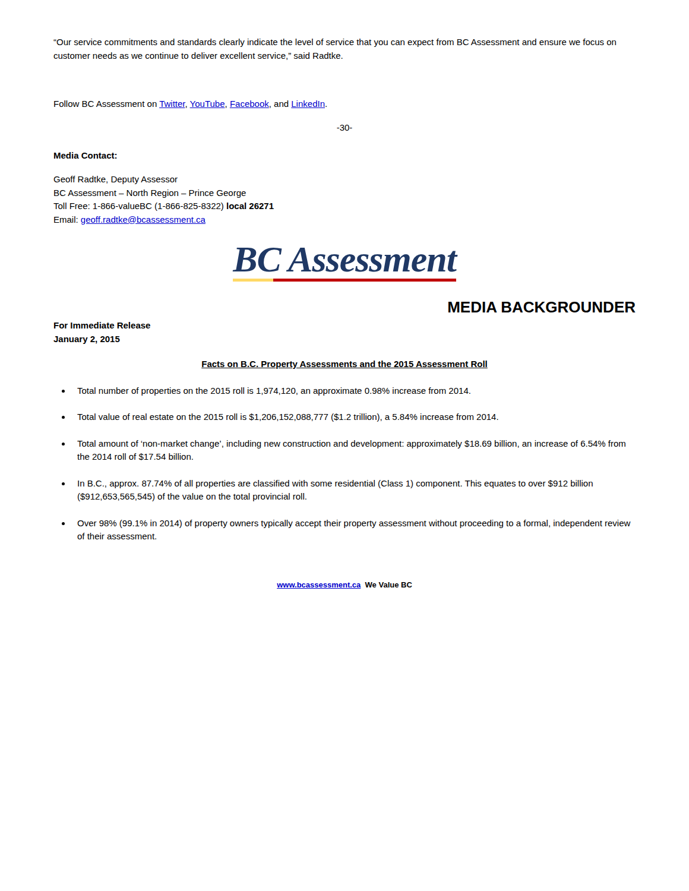“Our service commitments and standards clearly indicate the level of service that you can expect from BC Assessment and ensure we focus on customer needs as we continue to deliver excellent service,” said Radtke.
Follow BC Assessment on Twitter, YouTube, Facebook, and LinkedIn.
-30-
Media Contact:
Geoff Radtke, Deputy Assessor
BC Assessment – North Region – Prince George
Toll Free: 1-866-valueBC (1-866-825-8322) local 26271
Email: geoff.radtke@bcassessment.ca
BC Assessment
MEDIA BACKGROUNDER
For Immediate Release
January 2, 2015
Facts on B.C. Property Assessments and the 2015 Assessment Roll
Total number of properties on the 2015 roll is 1,974,120, an approximate 0.98% increase from 2014.
Total value of real estate on the 2015 roll is $1,206,152,088,777 ($1.2 trillion), a 5.84% increase from 2014.
Total amount of ‘non-market change’, including new construction and development: approximately $18.69 billion, an increase of 6.54% from the 2014 roll of $17.54 billion.
In B.C., approx. 87.74% of all properties are classified with some residential (Class 1) component. This equates to over $912 billion ($912,653,565,545) of the value on the total provincial roll.
Over 98% (99.1% in 2014) of property owners typically accept their property assessment without proceeding to a formal, independent review of their assessment.
www.bcassessment.ca We Value BC